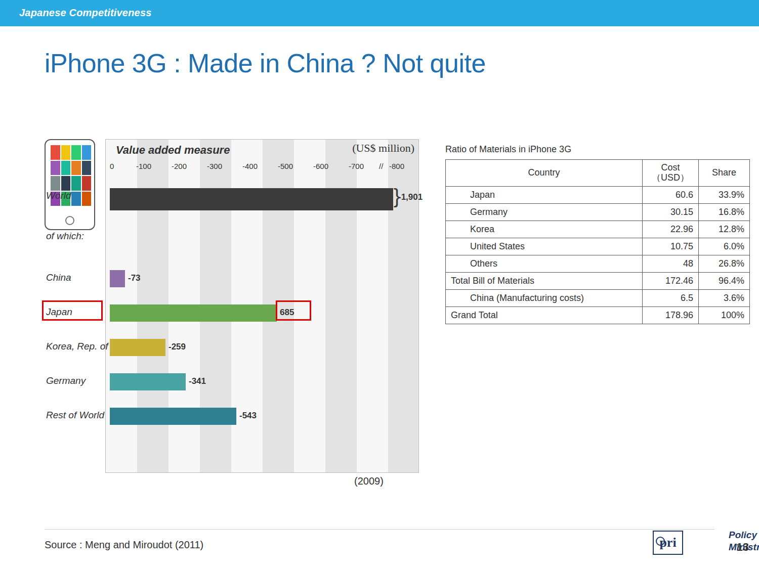Japanese Competitiveness
iPhone 3G : Made in China ? Not quite
Value added measure
(US$ million)
0 -100 -200 -300 -400 -500 -600 -700 -800 //
World
}
-1,901
of which:
China
-73
Japan
685
Korea, Rep. of
-259
Germany
-341
Rest of World
-543
(2009)
Ratio of Materials in iPhone 3G
| Country | Cost （USD） | Share |
| --- | --- | --- |
| Japan | 60.6 | 33.9% |
| Germany | 30.15 | 16.8% |
| Korea | 22.96 | 12.8% |
| United States | 10.75 | 6.0% |
| Others | 48 | 26.8% |
| Total Bill of Materials | 172.46 | 96.4% |
| China (Manufacturing costs) | 6.5 | 3.6% |
| Grand Total | 178.96 | 100% |
Source : Meng and Miroudot (2011)
pri
Policy Research Institute Ministry of Finance, JAPAN
13